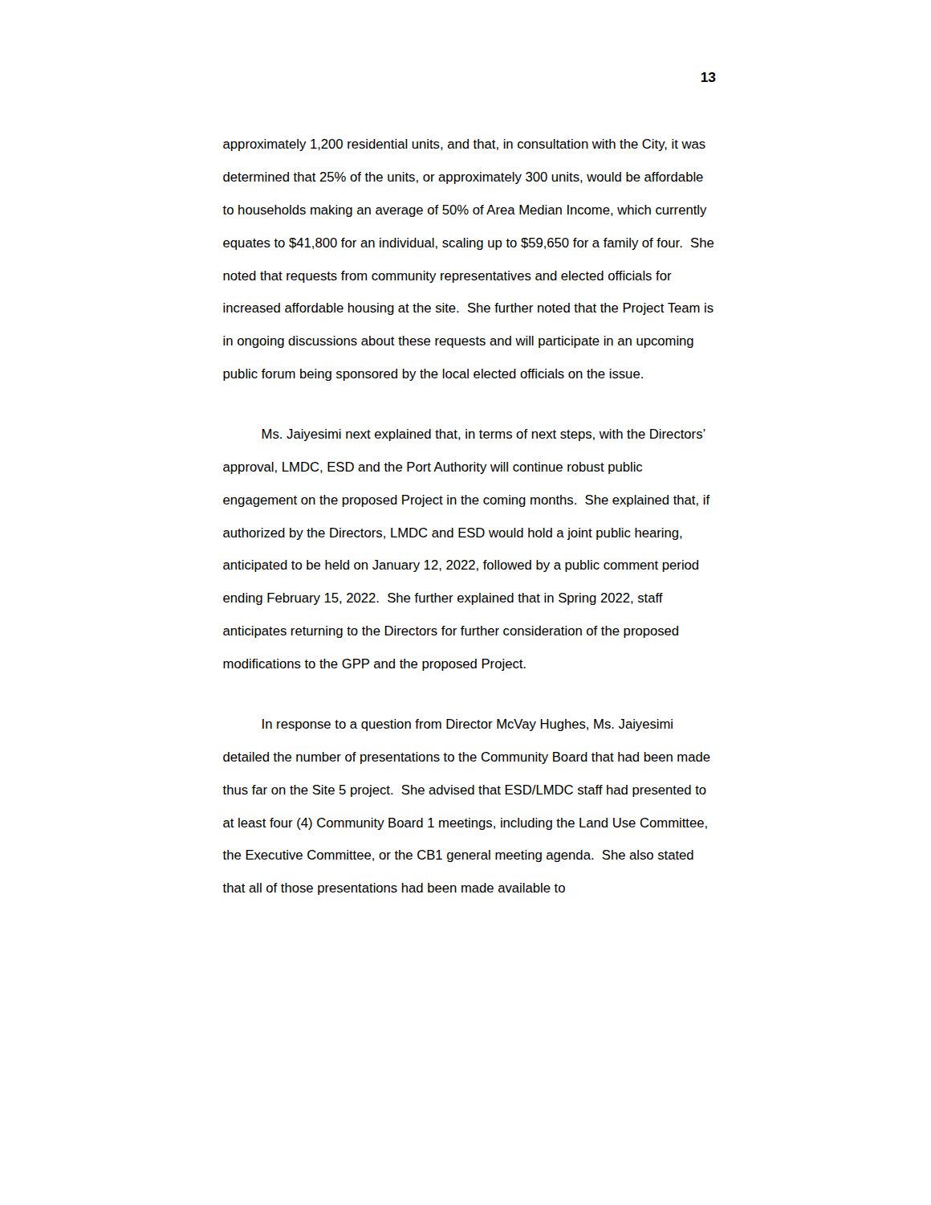13
approximately 1,200 residential units, and that, in consultation with the City, it was determined that 25% of the units, or approximately 300 units, would be affordable to households making an average of 50% of Area Median Income, which currently equates to $41,800 for an individual, scaling up to $59,650 for a family of four. She noted that requests from community representatives and elected officials for increased affordable housing at the site. She further noted that the Project Team is in ongoing discussions about these requests and will participate in an upcoming public forum being sponsored by the local elected officials on the issue.
Ms. Jaiyesimi next explained that, in terms of next steps, with the Directors’ approval, LMDC, ESD and the Port Authority will continue robust public engagement on the proposed Project in the coming months. She explained that, if authorized by the Directors, LMDC and ESD would hold a joint public hearing, anticipated to be held on January 12, 2022, followed by a public comment period ending February 15, 2022. She further explained that in Spring 2022, staff anticipates returning to the Directors for further consideration of the proposed modifications to the GPP and the proposed Project.
In response to a question from Director McVay Hughes, Ms. Jaiyesimi detailed the number of presentations to the Community Board that had been made thus far on the Site 5 project. She advised that ESD/LMDC staff had presented to at least four (4) Community Board 1 meetings, including the Land Use Committee, the Executive Committee, or the CB1 general meeting agenda. She also stated that all of those presentations had been made available to